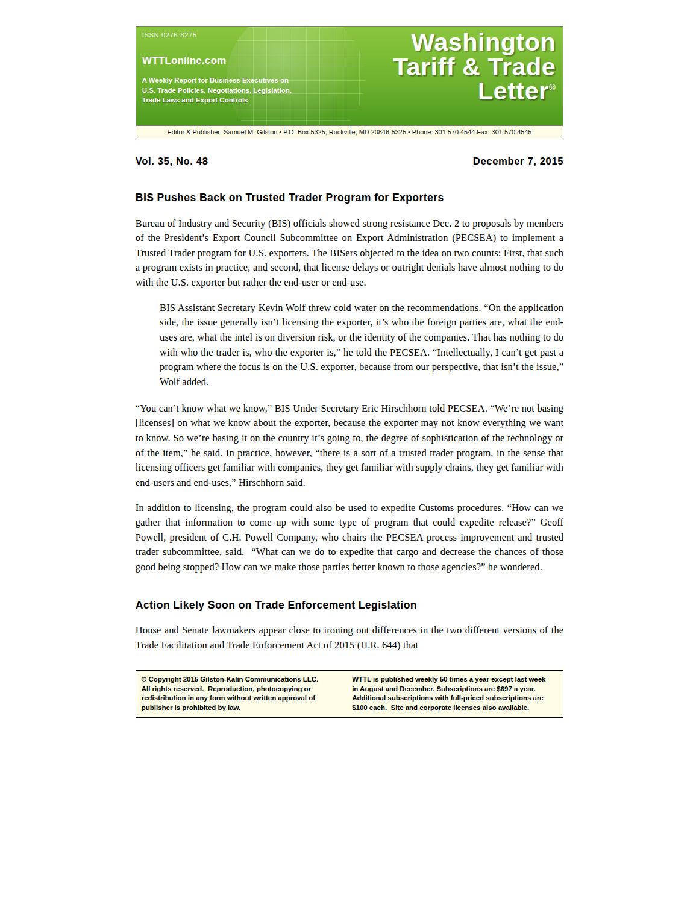Washington
Tariff & Trade
Letter®
ISSN 0276-8275
WTTLonline.com
A Weekly Report for Business Executives on
U.S. Trade Policies, Negotiations, Legislation,
Trade Laws and Export Controls
Editor & Publisher: Samuel M. Gilston • P.O. Box 5325, Rockville, MD 20848-5325 • Phone: 301.570.4544 Fax: 301.570.4545
Vol. 35, No. 48 December 7, 2015
BIS Pushes Back on Trusted Trader Program for Exporters
Bureau of Industry and Security (BIS) officials showed strong resistance Dec. 2 to proposals by members of the President’s Export Council Subcommittee on Export Administration (PECSEA) to implement a Trusted Trader program for U.S. exporters. The BISers objected to the idea on two counts: First, that such a program exists in practice, and second, that license delays or outright denials have almost nothing to do with the U.S. exporter but rather the end-user or end-use.
BIS Assistant Secretary Kevin Wolf threw cold water on the recommendations. “On the application side, the issue generally isn’t licensing the exporter, it’s who the foreign parties are, what the end-uses are, what the intel is on diversion risk, or the identity of the companies. That has nothing to do with who the trader is, who the exporter is,” he told the PECSEA. “Intellectually, I can’t get past a program where the focus is on the U.S. exporter, because from our perspective, that isn’t the issue,” Wolf added.
“You can’t know what we know,” BIS Under Secretary Eric Hirschhorn told PECSEA. “We’re not basing [licenses] on what we know about the exporter, because the exporter may not know everything we want to know. So we’re basing it on the country it’s going to, the degree of sophistication of the technology or of the item,” he said. In practice, however, “there is a sort of a trusted trader program, in the sense that licensing officers get familiar with companies, they get familiar with supply chains, they get familiar with end-users and end-uses,” Hirschhorn said.
In addition to licensing, the program could also be used to expedite Customs procedures. “How can we gather that information to come up with some type of program that could expedite release?” Geoff Powell, president of C.H. Powell Company, who chairs the PECSEA process improvement and trusted trader subcommittee, said. “What can we do to expedite that cargo and decrease the chances of those good being stopped? How can we make those parties better known to those agencies?” he wondered.
Action Likely Soon on Trade Enforcement Legislation
House and Senate lawmakers appear close to ironing out differences in the two different versions of the Trade Facilitation and Trade Enforcement Act of 2015 (H.R. 644) that
© Copyright 2015 Gilston-Kalin Communications LLC.
All rights reserved. Reproduction, photocopying or
redistribution in any form without written approval of
publisher is prohibited by law.
WTTL is published weekly 50 times a year except last week
in August and December. Subscriptions are $697 a year.
Additional subscriptions with full-priced subscriptions are
$100 each. Site and corporate licenses also available.